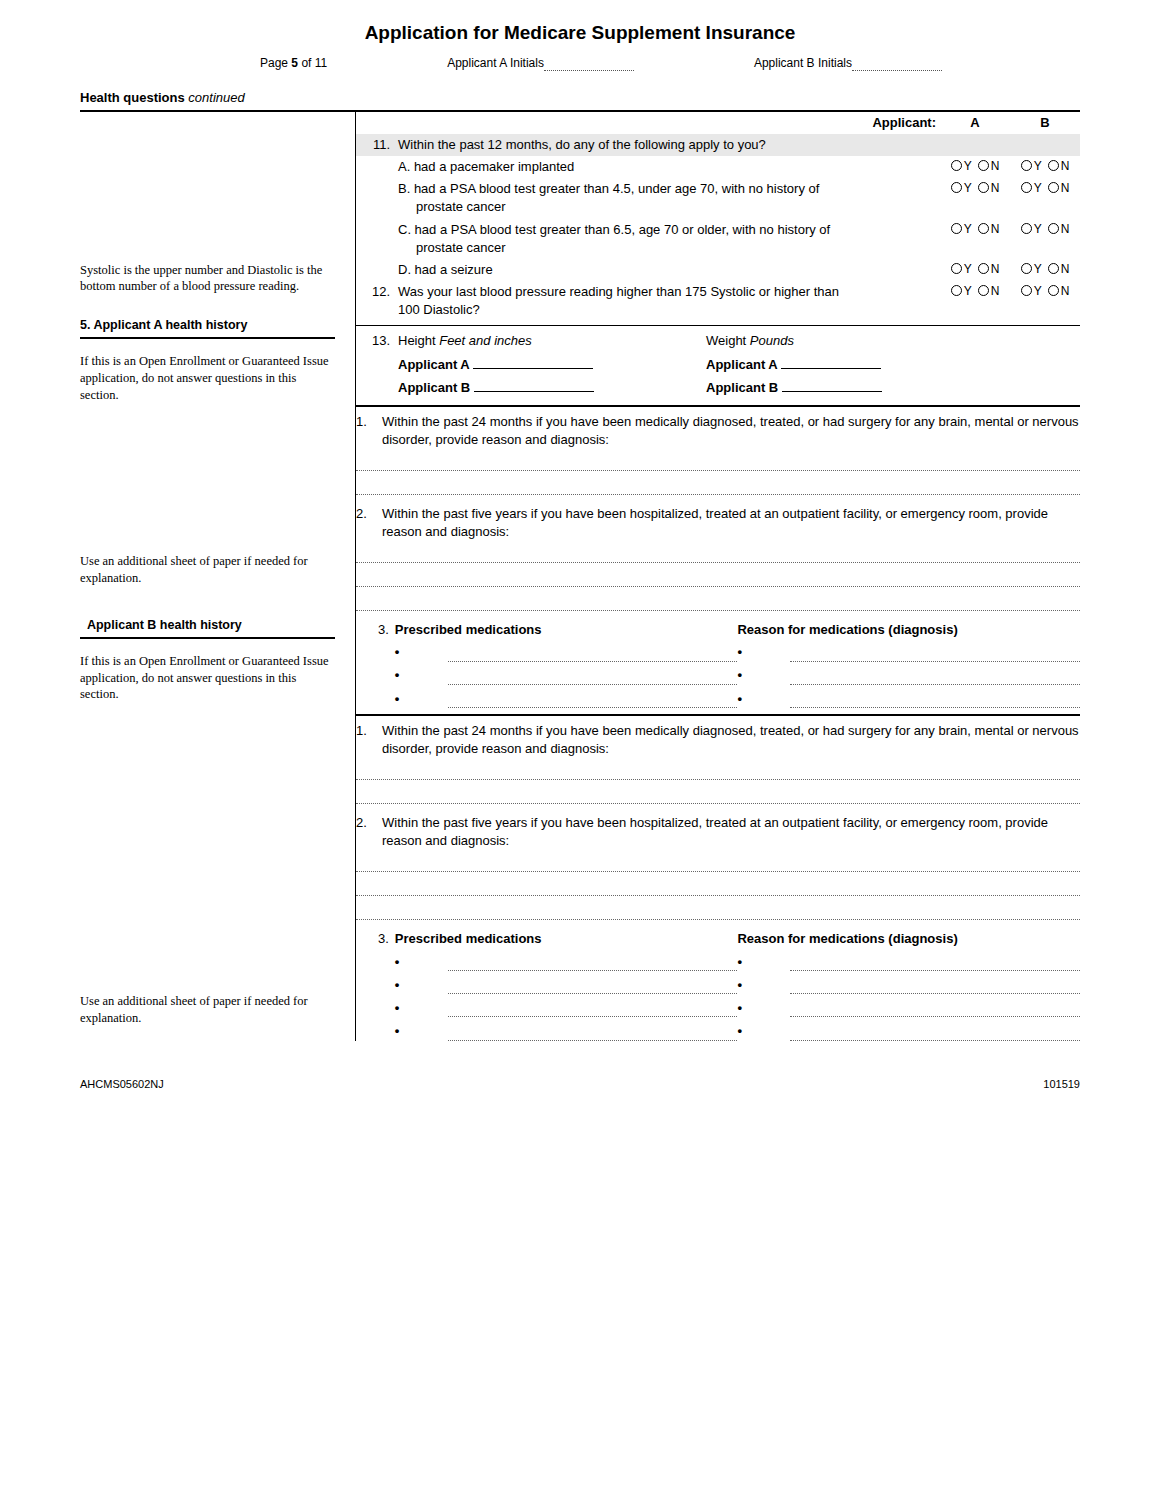Application for Medicare Supplement Insurance
Page 5 of 11
Applicant A Initials
Applicant B Initials
Health questions continued
Systolic is the upper number and Diastolic is the bottom number of a blood pressure reading.
5. Applicant A health history
If this is an Open Enrollment or Guaranteed Issue application, do not answer questions in this section.
Use an additional sheet of paper if needed for explanation.
Applicant B health history
If this is an Open Enrollment or Guaranteed Issue application, do not answer questions in this section.
Use an additional sheet of paper if needed for explanation.
| Applicant: | A | B |
| 11. | Within the past 12 months, do any of the following apply to you? | | |
| | A. had a pacemaker implanted | Y N | Y N |
| | B. had a PSA blood test greater than 4.5, under age 70, with no history of prostate cancer | Y N | Y N |
| | C. had a PSA blood test greater than 6.5, age 70 or older, with no history of prostate cancer | Y N | Y N |
| | D. had a seizure | Y N | Y N |
| 12. | Was your last blood pressure reading higher than 175 Systolic or higher than 100 Diastolic? | Y N | Y N |
| 13. | Height Feet and inches | Weight Pounds |
| | Applicant A | Applicant A |
| | Applicant B | Applicant B |
1.
Within the past 24 months if you have been medically diagnosed, treated, or had surgery for any brain, mental or nervous disorder, provide reason and diagnosis:
2.
Within the past five years if you have been hospitalized, treated at an outpatient facility, or emergency room, provide reason and diagnosis:
| 3. | Prescribed medications | Reason for medications (diagnosis) |
| | • | | • | |
| | • | | • | |
| | • | | • | |
1.
Within the past 24 months if you have been medically diagnosed, treated, or had surgery for any brain, mental or nervous disorder, provide reason and diagnosis:
2.
Within the past five years if you have been hospitalized, treated at an outpatient facility, or emergency room, provide reason and diagnosis:
| 3. | Prescribed medications | Reason for medications (diagnosis) |
| | • | | • | |
| | • | | • | |
| | • | | • | |
| | • | | • | |
AHCMS05602NJ
101519